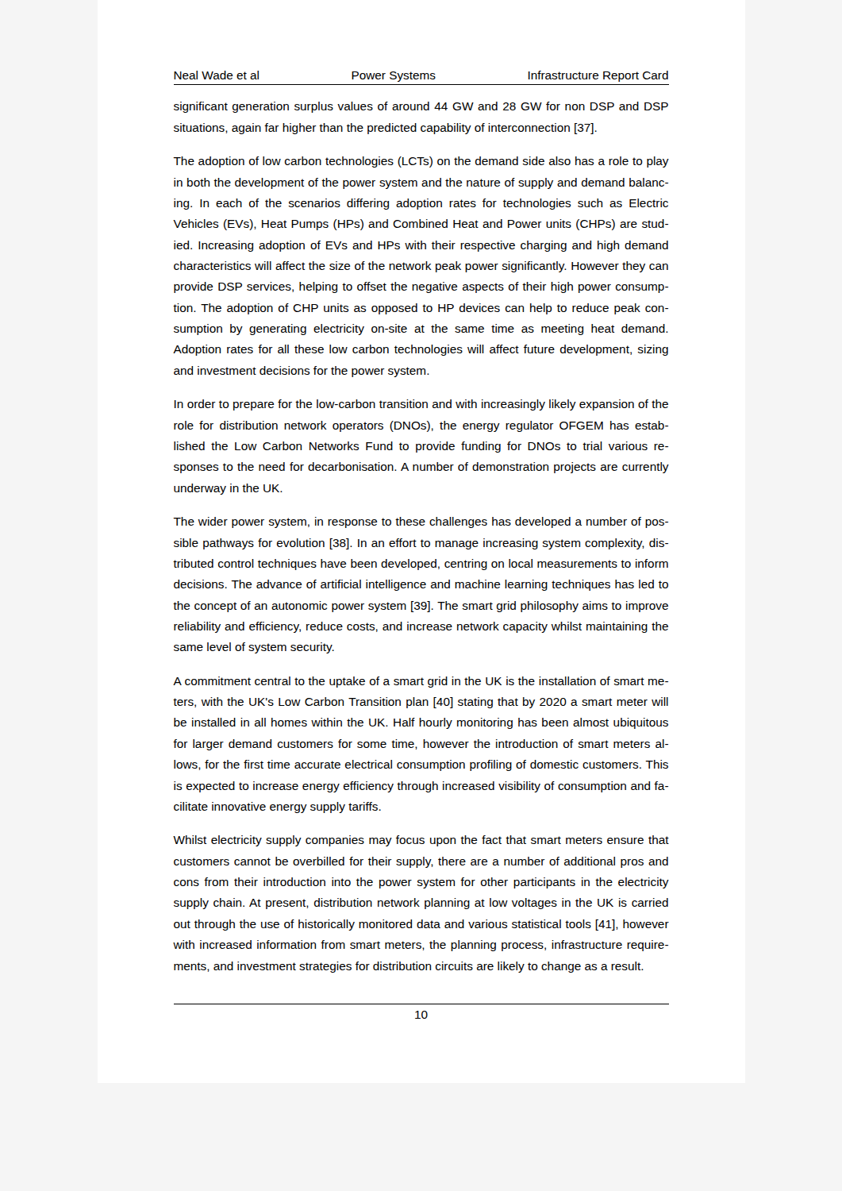Neal Wade et al Power Systems Infrastructure Report Card
significant generation surplus values of around 44 GW and 28 GW for non DSP and DSP situations, again far higher than the predicted capability of interconnection [37].
The adoption of low carbon technologies (LCTs) on the demand side also has a role to play in both the development of the power system and the nature of supply and demand balancing. In each of the scenarios differing adoption rates for technologies such as Electric Vehicles (EVs), Heat Pumps (HPs) and Combined Heat and Power units (CHPs) are studied. Increasing adoption of EVs and HPs with their respective charging and high demand characteristics will affect the size of the network peak power significantly. However they can provide DSP services, helping to offset the negative aspects of their high power consumption. The adoption of CHP units as opposed to HP devices can help to reduce peak consumption by generating electricity on-site at the same time as meeting heat demand. Adoption rates for all these low carbon technologies will affect future development, sizing and investment decisions for the power system.
In order to prepare for the low-carbon transition and with increasingly likely expansion of the role for distribution network operators (DNOs), the energy regulator OFGEM has established the Low Carbon Networks Fund to provide funding for DNOs to trial various responses to the need for decarbonisation. A number of demonstration projects are currently underway in the UK.
The wider power system, in response to these challenges has developed a number of possible pathways for evolution [38]. In an effort to manage increasing system complexity, distributed control techniques have been developed, centring on local measurements to inform decisions. The advance of artificial intelligence and machine learning techniques has led to the concept of an autonomic power system [39]. The smart grid philosophy aims to improve reliability and efficiency, reduce costs, and increase network capacity whilst maintaining the same level of system security.
A commitment central to the uptake of a smart grid in the UK is the installation of smart meters, with the UK's Low Carbon Transition plan [40] stating that by 2020 a smart meter will be installed in all homes within the UK. Half hourly monitoring has been almost ubiquitous for larger demand customers for some time, however the introduction of smart meters allows, for the first time accurate electrical consumption profiling of domestic customers. This is expected to increase energy efficiency through increased visibility of consumption and facilitate innovative energy supply tariffs.
Whilst electricity supply companies may focus upon the fact that smart meters ensure that customers cannot be overbilled for their supply, there are a number of additional pros and cons from their introduction into the power system for other participants in the electricity supply chain. At present, distribution network planning at low voltages in the UK is carried out through the use of historically monitored data and various statistical tools [41], however with increased information from smart meters, the planning process, infrastructure requirements, and investment strategies for distribution circuits are likely to change as a result.
10